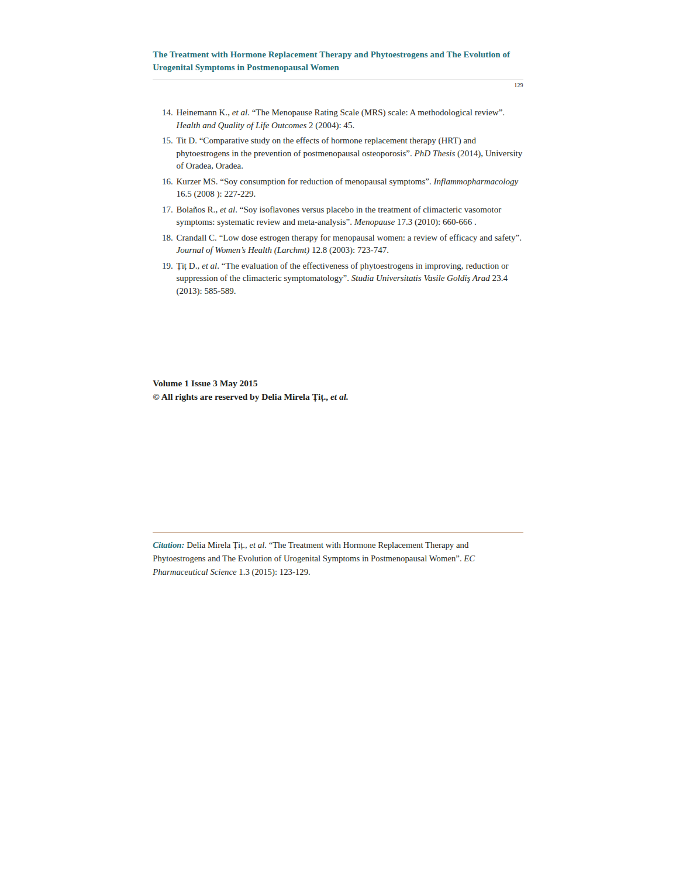The Treatment with Hormone Replacement Therapy and Phytoestrogens and The Evolution of Urogenital Symptoms in Postmenopausal Women
129
Heinemann K., et al. “The Menopause Rating Scale (MRS) scale: A methodological review”. Health and Quality of Life Outcomes 2 (2004): 45.
Tit D. “Comparative study on the effects of hormone replacement therapy (HRT) and phytoestrogens in the prevention of postmenopausal osteoporosis”. PhD Thesis (2014), University of Oradea, Oradea.
Kurzer MS. “Soy consumption for reduction of menopausal symptoms”. Inflammopharmacology 16.5 (2008 ): 227-229.
Bolaños R., et al. “Soy isoflavones versus placebo in the treatment of climacteric vasomotor symptoms: systematic review and meta-analysis”. Menopause 17.3 (2010): 660-666 .
Crandall C. “Low dose estrogen therapy for menopausal women: a review of efficacy and safety”. Journal of Women’s Health (Larchmt) 12.8 (2003): 723-747.
Țiț D., et al. “The evaluation of the effectiveness of phytoestrogens in improving, reduction or suppression of the climacteric symptomatology”. Studia Universitatis Vasile Goldiş Arad 23.4 (2013): 585-589.
Volume 1 Issue 3 May 2015
© All rights are reserved by Delia Mirela Țiț., et al.
Citation: Delia Mirela Țiț., et al. “The Treatment with Hormone Replacement Therapy and Phytoestrogens and The Evolution of Urogenital Symptoms in Postmenopausal Women”. EC Pharmaceutical Science 1.3 (2015): 123-129.